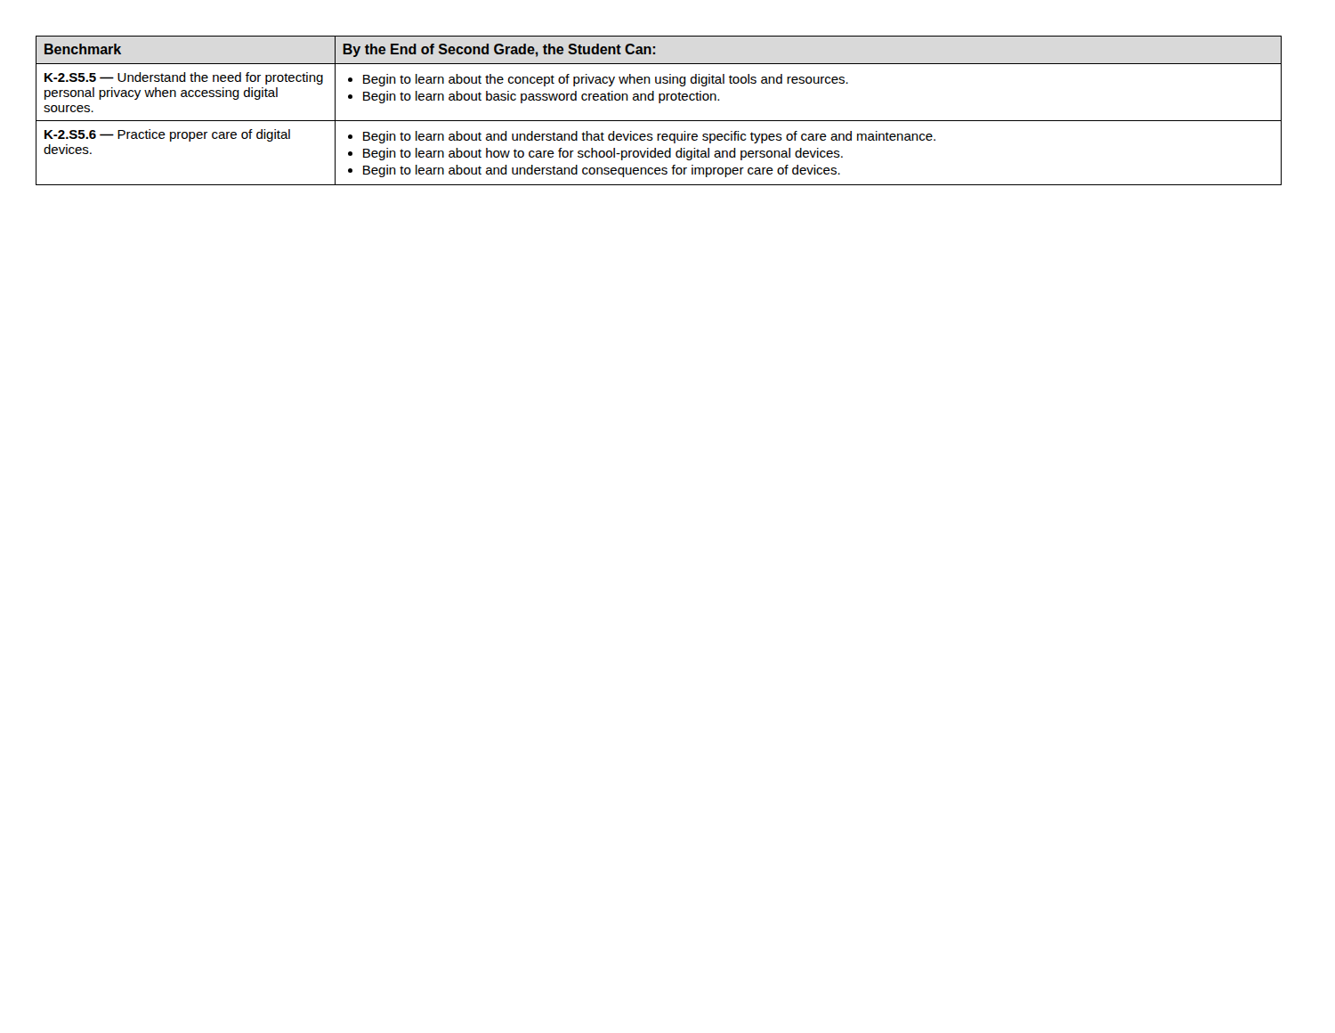| Benchmark | By the End of Second Grade, the Student Can: |
| --- | --- |
| K-2.S5.5 — Understand the need for protecting personal privacy when accessing digital sources. | Begin to learn about the concept of privacy when using digital tools and resources. Begin to learn about basic password creation and protection. |
| K-2.S5.6 — Practice proper care of digital devices. | Begin to learn about and understand that devices require specific types of care and maintenance. Begin to learn about how to care for school-provided digital and personal devices. Begin to learn about and understand consequences for improper care of devices. |